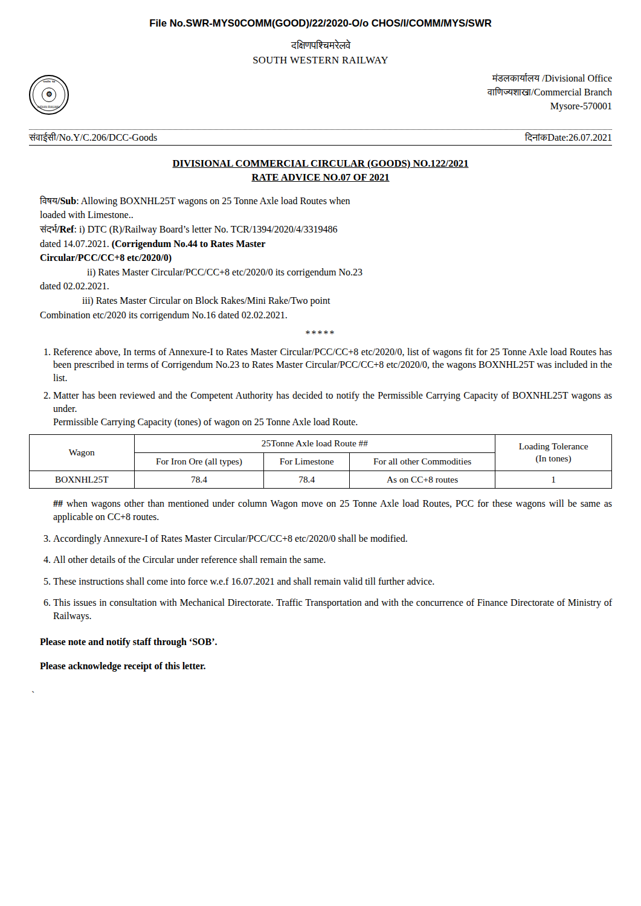File No.SWR-MYS0COMM(GOOD)/22/2020-O/o CHOS/I/COMM/MYS/SWR
दक्षिणपश्चिमरेलवे
SOUTH WESTERN RAILWAY
भारतीय रेल
⚙
INDIAN RAILWAY
मंडलकार्यालय /Divisional Office
वाणिज्यशाखा/Commercial Branch
Mysore-570001
संवाईसी/No.Y/C.206/DCC-Goods
दिनांकDate:26.07.2021
DIVISIONAL COMMERCIAL CIRCULAR (GOODS) NO.122/2021
RATE ADVICE NO.07 OF 2021
विषय/Sub: Allowing BOXNHL25T wagons on 25 Tonne Axle load Routes when
loaded with Limestone..
संदर्भ/Ref: i) DTC (R)/Railway Board’s letter No. TCR/1394/2020/4/3319486
dated 14.07.2021. (Corrigendum No.44 to Rates Master
Circular/PCC/CC+8 etc/2020/0)
ii) Rates Master Circular/PCC/CC+8 etc/2020/0 its corrigendum No.23
dated 02.02.2021.
iii) Rates Master Circular on Block Rakes/Mini Rake/Two point
Combination etc/2020 its corrigendum No.16 dated 02.02.2021.
*****
Reference above, In terms of Annexure-I to Rates Master Circular/PCC/CC+8 etc/2020/0, list of wagons fit for 25 Tonne Axle load Routes has been prescribed in terms of Corrigendum No.23 to Rates Master Circular/PCC/CC+8 etc/2020/0, the wagons BOXNHL25T was included in the list.
Matter has been reviewed and the Competent Authority has decided to notify the Permissible Carrying Capacity of BOXNHL25T wagons as under.
Permissible Carrying Capacity (tones) of wagon on 25 Tonne Axle load Route.
| Wagon | 25Tonne Axle load Route ## | Loading Tolerance (In tones) |
| --- | --- | --- |
| For Iron Ore (all types) | For Limestone | For all other Commodities |
| BOXNHL25T | 78.4 | 78.4 | As on CC+8 routes | 1 |
## when wagons other than mentioned under column Wagon move on 25 Tonne Axle load Routes, PCC for these wagons will be same as applicable on CC+8 routes.
Accordingly Annexure-I of Rates Master Circular/PCC/CC+8 etc/2020/0 shall be modified.
All other details of the Circular under reference shall remain the same.
These instructions shall come into force w.e.f 16.07.2021 and shall remain valid till further advice.
This issues in consultation with Mechanical Directorate. Traffic Transportation and with the concurrence of Finance Directorate of Ministry of Railways.
Please note and notify staff through ‘SOB’.
Please acknowledge receipt of this letter.
`